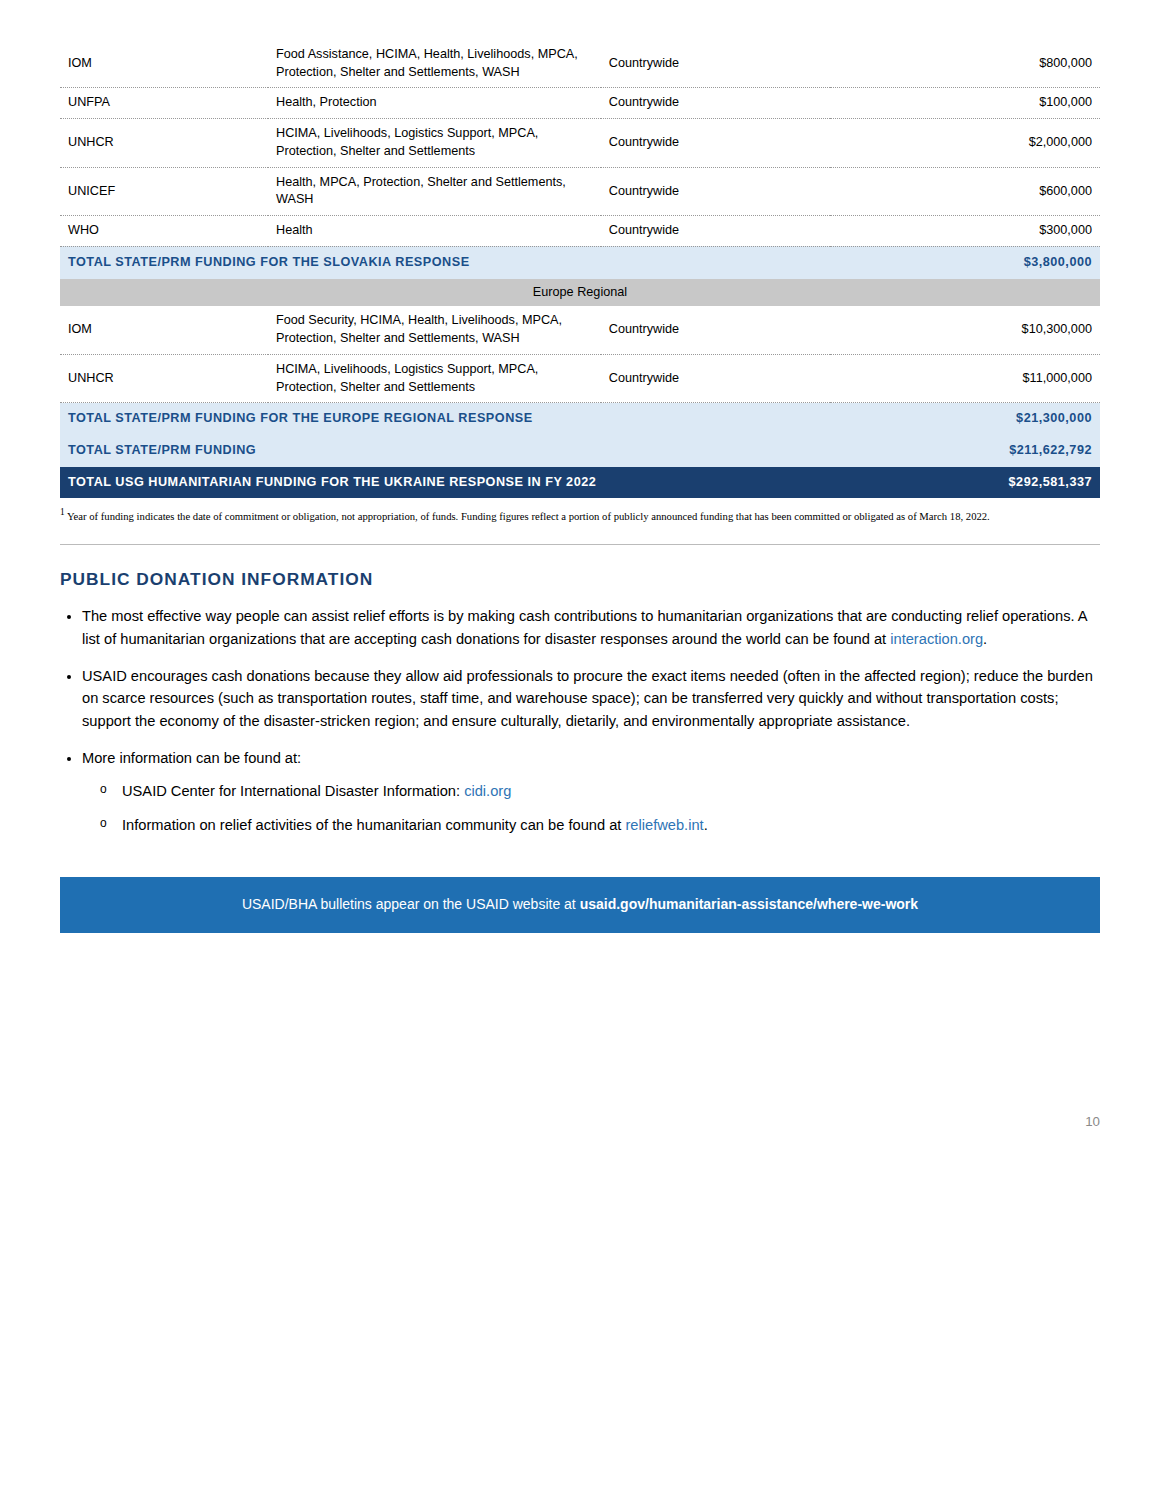| IOM | Food Assistance, HCIMA, Health, Livelihoods, MPCA, Protection, Shelter and Settlements, WASH | Countrywide | $800,000 |
| UNFPA | Health, Protection | Countrywide | $100,000 |
| UNHCR | HCIMA, Livelihoods, Logistics Support, MPCA, Protection, Shelter and Settlements | Countrywide | $2,000,000 |
| UNICEF | Health, MPCA, Protection, Shelter and Settlements, WASH | Countrywide | $600,000 |
| WHO | Health | Countrywide | $300,000 |
| TOTAL STATE/PRM FUNDING FOR THE SLOVAKIA RESPONSE | $3,800,000 |
| Europe Regional |
| IOM | Food Security, HCIMA, Health, Livelihoods, MPCA, Protection, Shelter and Settlements, WASH | Countrywide | $10,300,000 |
| UNHCR | HCIMA, Livelihoods, Logistics Support, MPCA, Protection, Shelter and Settlements | Countrywide | $11,000,000 |
| TOTAL STATE/PRM FUNDING FOR THE EUROPE REGIONAL RESPONSE | $21,300,000 |
| TOTAL STATE/PRM FUNDING | $211,622,792 |
| TOTAL USG HUMANITARIAN FUNDING FOR THE UKRAINE RESPONSE IN FY 2022 | $292,581,337 |
1 Year of funding indicates the date of commitment or obligation, not appropriation, of funds. Funding figures reflect a portion of publicly announced funding that has been committed or obligated as of March 18, 2022.
PUBLIC DONATION INFORMATION
The most effective way people can assist relief efforts is by making cash contributions to humanitarian organizations that are conducting relief operations. A list of humanitarian organizations that are accepting cash donations for disaster responses around the world can be found at interaction.org.
USAID encourages cash donations because they allow aid professionals to procure the exact items needed (often in the affected region); reduce the burden on scarce resources (such as transportation routes, staff time, and warehouse space); can be transferred very quickly and without transportation costs; support the economy of the disaster-stricken region; and ensure culturally, dietarily, and environmentally appropriate assistance.
More information can be found at:
USAID Center for International Disaster Information: cidi.org
Information on relief activities of the humanitarian community can be found at reliefweb.int.
USAID/BHA bulletins appear on the USAID website at usaid.gov/humanitarian-assistance/where-we-work
10